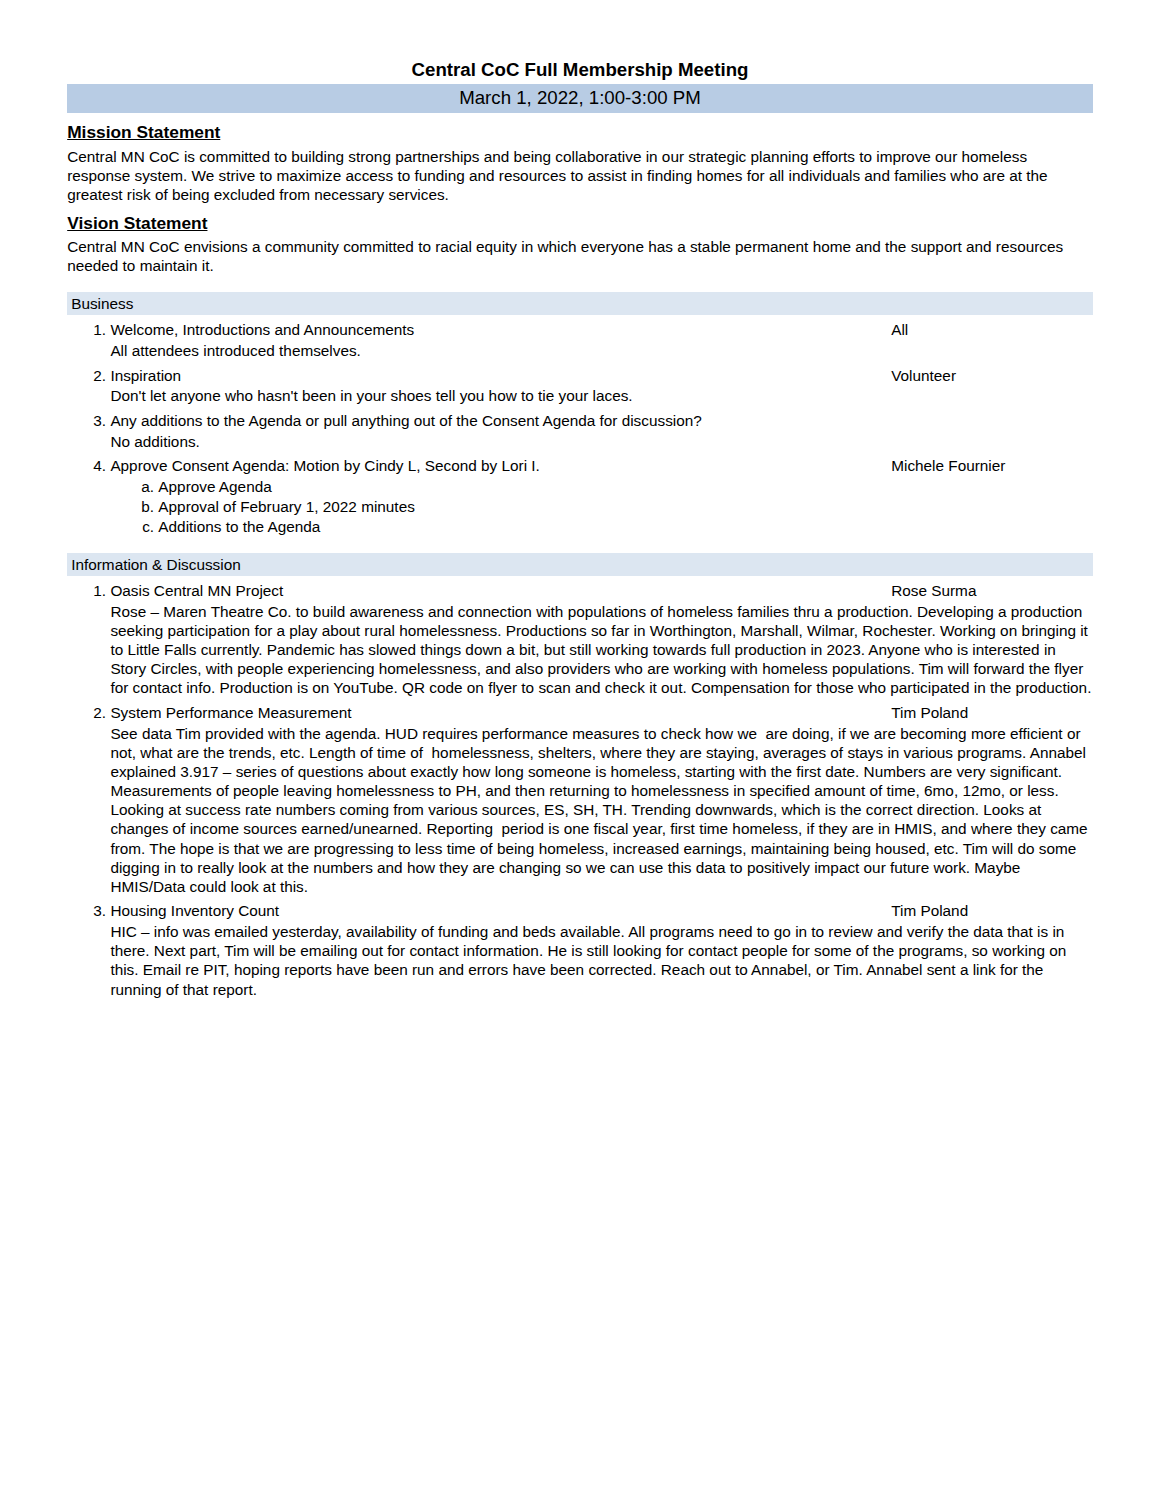Central CoC Full Membership Meeting
March 1, 2022, 1:00-3:00 PM
Mission Statement
Central MN CoC is committed to building strong partnerships and being collaborative in our strategic planning efforts to improve our homeless response system. We strive to maximize access to funding and resources to assist in finding homes for all individuals and families who are at the greatest risk of being excluded from necessary services.
Vision Statement
Central MN CoC envisions a community committed to racial equity in which everyone has a stable permanent home and the support and resources needed to maintain it.
Business
Welcome, Introductions and Announcements
All
All attendees introduced themselves.
Inspiration
Volunteer
Don't let anyone who hasn't been in your shoes tell you how to tie your laces.
Any additions to the Agenda or pull anything out of the Consent Agenda for discussion?
No additions.
Approve Consent Agenda: Motion by Cindy L, Second by Lori I.
Michele Fournier
Approve Agenda
Approval of February 1, 2022 minutes
Additions to the Agenda
Information & Discussion
Oasis Central MN Project
Rose Surma
Rose – Maren Theatre Co. to build awareness and connection with populations of homeless families thru a production. Developing a production seeking participation for a play about rural homelessness. Productions so far in Worthington, Marshall, Wilmar, Rochester. Working on bringing it to Little Falls currently. Pandemic has slowed things down a bit, but still working towards full production in 2023. Anyone who is interested in Story Circles, with people experiencing homelessness, and also providers who are working with homeless populations. Tim will forward the flyer for contact info. Production is on YouTube. QR code on flyer to scan and check it out. Compensation for those who participated in the production.
System Performance Measurement
Tim Poland
See data Tim provided with the agenda. HUD requires performance measures to check how we are doing, if we are becoming more efficient or not, what are the trends, etc. Length of time of homelessness, shelters, where they are staying, averages of stays in various programs. Annabel explained 3.917 – series of questions about exactly how long someone is homeless, starting with the first date. Numbers are very significant. Measurements of people leaving homelessness to PH, and then returning to homelessness in specified amount of time, 6mo, 12mo, or less. Looking at success rate numbers coming from various sources, ES, SH, TH. Trending downwards, which is the correct direction. Looks at changes of income sources earned/unearned. Reporting period is one fiscal year, first time homeless, if they are in HMIS, and where they came from. The hope is that we are progressing to less time of being homeless, increased earnings, maintaining being housed, etc. Tim will do some digging in to really look at the numbers and how they are changing so we can use this data to positively impact our future work. Maybe HMIS/Data could look at this.
Housing Inventory Count
Tim Poland
HIC – info was emailed yesterday, availability of funding and beds available. All programs need to go in to review and verify the data that is in there. Next part, Tim will be emailing out for contact information. He is still looking for contact people for some of the programs, so working on this. Email re PIT, hoping reports have been run and errors have been corrected. Reach out to Annabel, or Tim. Annabel sent a link for the running of that report.